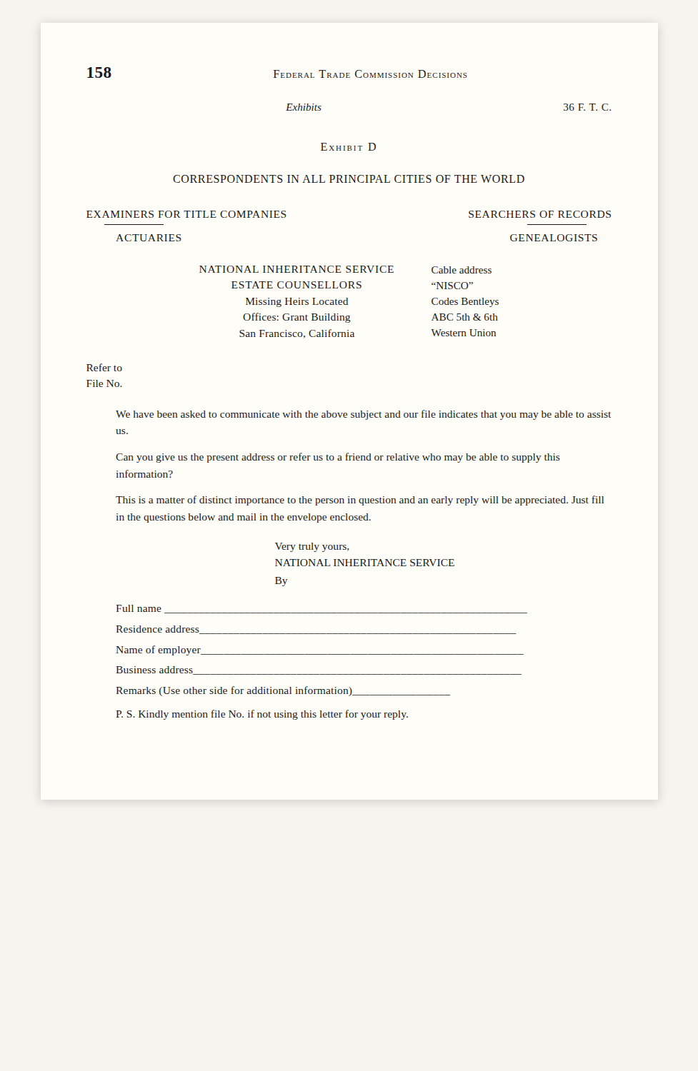158
Federal Trade Commission Decisions
Exhibits
36 F. T. C.
Exhibit D
CORRESPONDENTS IN ALL PRINCIPAL CITIES OF THE WORLD
EXAMINERS FOR TITLE COMPANIES
SEARCHERS OF RECORDS
ACTUARIES
GENEALOGISTS
NATIONAL INHERITANCE SERVICE
ESTATE COUNSELLORS
Missing Heirs Located
Offices: Grant Building
San Francisco, California
Cable address
“NISCO”
Codes Bentleys
ABC 5th & 6th
Western Union
Refer to
File No.
We have been asked to communicate with the above subject and our file indicates that you may be able to assist us.
Can you give us the present address or refer us to a friend or relative who may be able to supply this information?
This is a matter of distinct importance to the person in question and an early reply will be appreciated. Just fill in the questions below and mail in the envelope enclosed.
Very truly yours,
NATIONAL INHERITANCE SERVICE
By
Full name _______________________________________________________________
Residence address_______________________________________________________
Name of employer________________________________________________________
Business address_________________________________________________________
Remarks (Use other side for additional information)_________________
P. S. Kindly mention file No. if not using this letter for your reply.